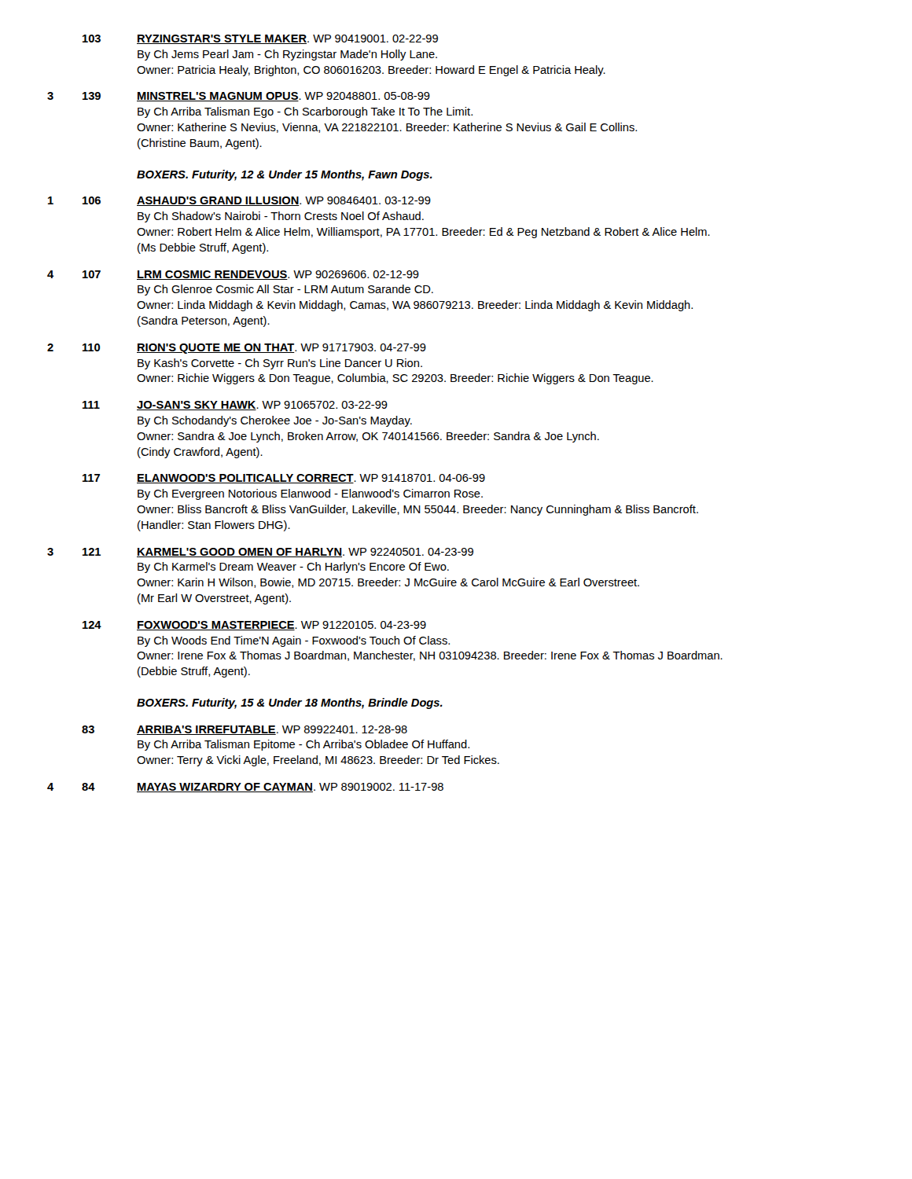| | 103 | RYZINGSTAR'S STYLE MAKER . WP 90419001. 02-22-99 By Ch Jems Pearl Jam - Ch Ryzingstar Made'n Holly Lane. Owner: Patricia Healy, Brighton, CO 806016203. Breeder: Howard E Engel & Patricia Healy. |
| 3 | 139 | MINSTREL'S MAGNUM OPUS . WP 92048801. 05-08-99 By Ch Arriba Talisman Ego - Ch Scarborough Take It To The Limit. Owner: Katherine S Nevius, Vienna, VA 221822101. Breeder: Katherine S Nevius & Gail E Collins. (Christine Baum, Agent). |
| | | BOXERS. Futurity, 12 & Under 15 Months, Fawn Dogs. |
| 1 | 106 | ASHAUD'S GRAND ILLUSION . WP 90846401. 03-12-99 By Ch Shadow's Nairobi - Thorn Crests Noel Of Ashaud. Owner: Robert Helm & Alice Helm, Williamsport, PA 17701. Breeder: Ed & Peg Netzband & Robert & Alice Helm. (Ms Debbie Struff, Agent). |
| 4 | 107 | LRM COSMIC RENDEVOUS . WP 90269606. 02-12-99 By Ch Glenroe Cosmic All Star - LRM Autum Sarande CD. Owner: Linda Middagh & Kevin Middagh, Camas, WA 986079213. Breeder: Linda Middagh & Kevin Middagh. (Sandra Peterson, Agent). |
| 2 | 110 | RION'S QUOTE ME ON THAT . WP 91717903. 04-27-99 By Kash's Corvette - Ch Syrr Run's Line Dancer U Rion. Owner: Richie Wiggers & Don Teague, Columbia, SC 29203. Breeder: Richie Wiggers & Don Teague. |
| | 111 | JO-SAN'S SKY HAWK . WP 91065702. 03-22-99 By Ch Schodandy's Cherokee Joe - Jo-San's Mayday. Owner: Sandra & Joe Lynch, Broken Arrow, OK 740141566. Breeder: Sandra & Joe Lynch. (Cindy Crawford, Agent). |
| | 117 | ELANWOOD'S POLITICALLY CORRECT . WP 91418701. 04-06-99 By Ch Evergreen Notorious Elanwood - Elanwood's Cimarron Rose. Owner: Bliss Bancroft & Bliss VanGuilder, Lakeville, MN 55044. Breeder: Nancy Cunningham & Bliss Bancroft. (Handler: Stan Flowers DHG). |
| 3 | 121 | KARMEL'S GOOD OMEN OF HARLYN . WP 92240501. 04-23-99 By Ch Karmel's Dream Weaver - Ch Harlyn's Encore Of Ewo. Owner: Karin H Wilson, Bowie, MD 20715. Breeder: J McGuire & Carol McGuire & Earl Overstreet. (Mr Earl W Overstreet, Agent). |
| | 124 | FOXWOOD'S MASTERPIECE . WP 91220105. 04-23-99 By Ch Woods End Time'N Again - Foxwood's Touch Of Class. Owner: Irene Fox & Thomas J Boardman, Manchester, NH 031094238. Breeder: Irene Fox & Thomas J Boardman. (Debbie Struff, Agent). |
| | | BOXERS. Futurity, 15 & Under 18 Months, Brindle Dogs. |
| | 83 | ARRIBA'S IRREFUTABLE . WP 89922401. 12-28-98 By Ch Arriba Talisman Epitome - Ch Arriba's Obladee Of Huffand. Owner: Terry & Vicki Agle, Freeland, MI 48623. Breeder: Dr Ted Fickes. |
| 4 | 84 | MAYAS WIZARDRY OF CAYMAN . WP 89019002. 11-17-98 |